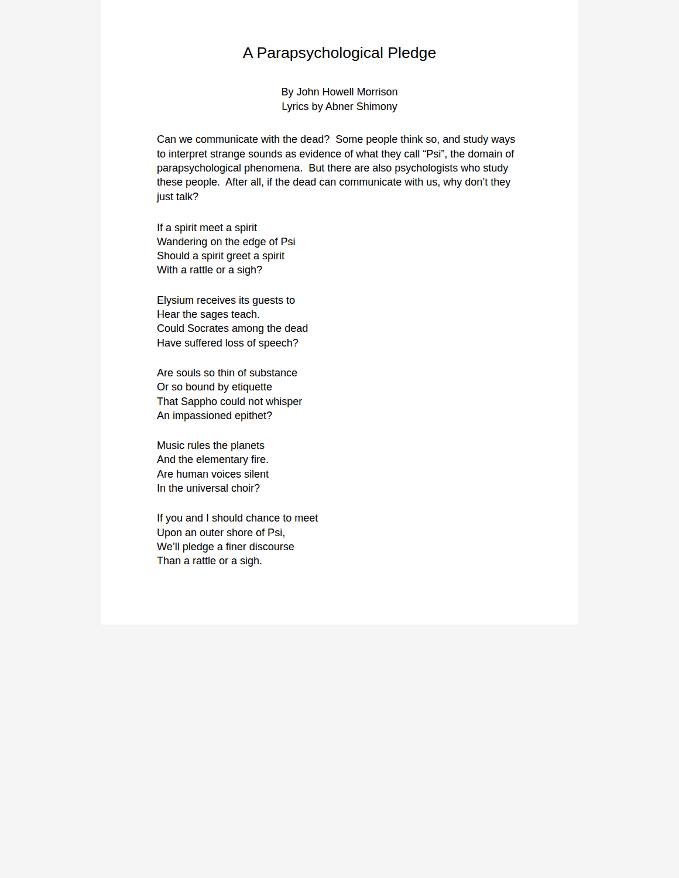A Parapsychological Pledge
By John Howell Morrison
Lyrics by Abner Shimony
Can we communicate with the dead? Some people think so, and study ways to interpret strange sounds as evidence of what they call “Psi”, the domain of parapsychological phenomena. But there are also psychologists who study these people. After all, if the dead can communicate with us, why don’t they just talk?
If a spirit meet a spirit
Wandering on the edge of Psi
Should a spirit greet a spirit
With a rattle or a sigh?
Elysium receives its guests to
Hear the sages teach.
Could Socrates among the dead
Have suffered loss of speech?
Are souls so thin of substance
Or so bound by etiquette
That Sappho could not whisper
An impassioned epithet?
Music rules the planets
And the elementary fire.
Are human voices silent
In the universal choir?
If you and I should chance to meet
Upon an outer shore of Psi,
We’ll pledge a finer discourse
Than a rattle or a sigh.